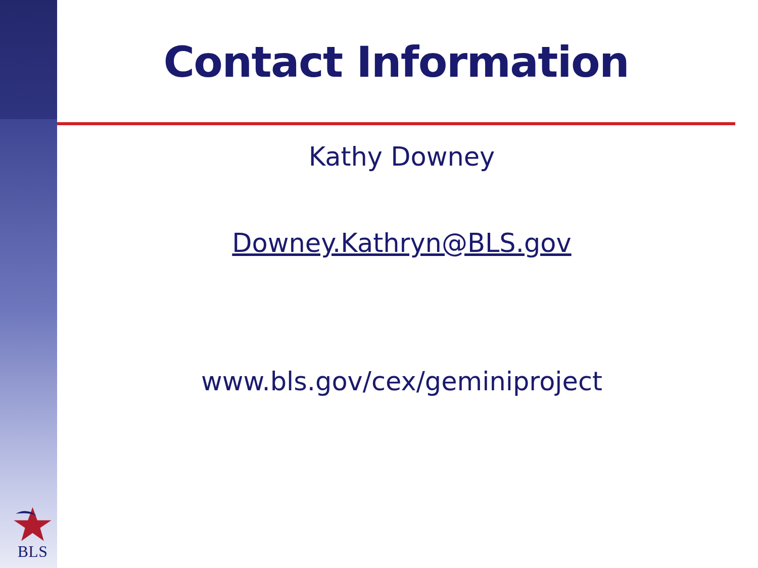Contact Information
Kathy Downey
Downey.Kathryn@BLS.gov
www.bls.gov/cex/geminiproject
BLS